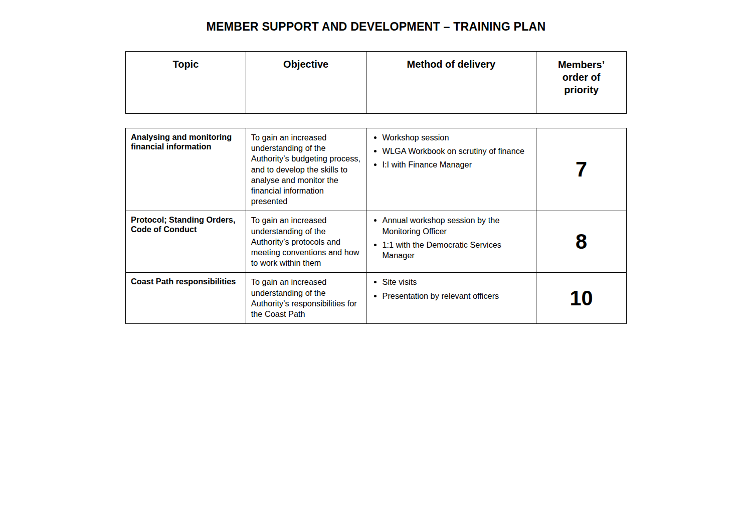MEMBER SUPPORT AND DEVELOPMENT – TRAINING PLAN
| Topic | Objective | Method of delivery | Members’ order of priority |
| --- | --- | --- | --- |
| Analysing and monitoring financial information | To gain an increased understanding of the Authority’s budgeting process, and to develop the skills to analyse and monitor the financial information presented | Workshop session WLGA Workbook on scrutiny of finance I:I with Finance Manager | 7 |
| Protocol; Standing Orders, Code of Conduct | To gain an increased understanding of the Authority’s protocols and meeting conventions and how to work within them | Annual workshop session by the Monitoring Officer 1:1 with the Democratic Services Manager | 8 |
| Coast Path responsibilities | To gain an increased understanding of the Authority’s responsibilities for the Coast Path | Site visits Presentation by relevant officers | 10 |